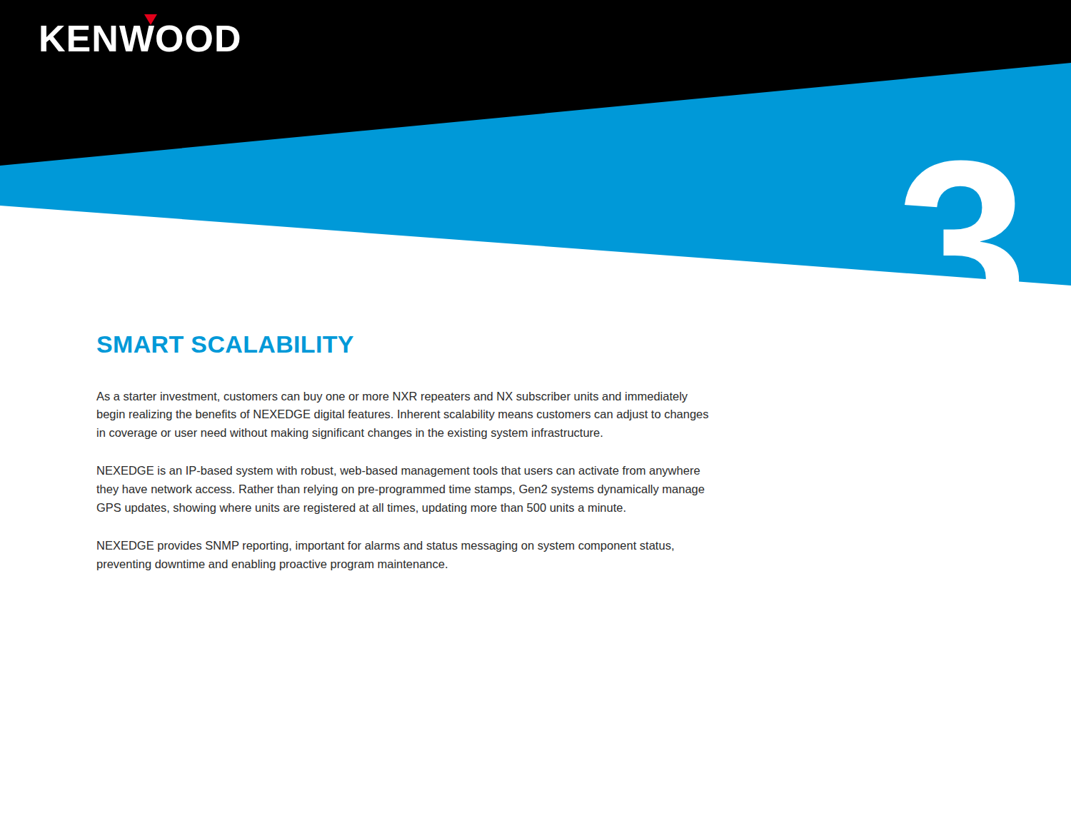KEN WOOD
3
Smart Scalability
As a starter investment, customers can buy one or more NXR repeaters and NX subscriber units and immediately begin realizing the benefits of NEXEDGE digital features. Inherent scalability means customers can adjust to changes in coverage or user need without making significant changes in the existing system infrastructure.
NEXEDGE is an IP-based system with robust, web-based management tools that users can activate from anywhere they have network access. Rather than relying on pre-programmed time stamps, Gen2 systems dynamically manage GPS updates, showing where units are registered at all times, updating more than 500 units a minute.
NEXEDGE provides SNMP reporting, important for alarms and status messaging on system component status, preventing downtime and enabling proactive program maintenance.